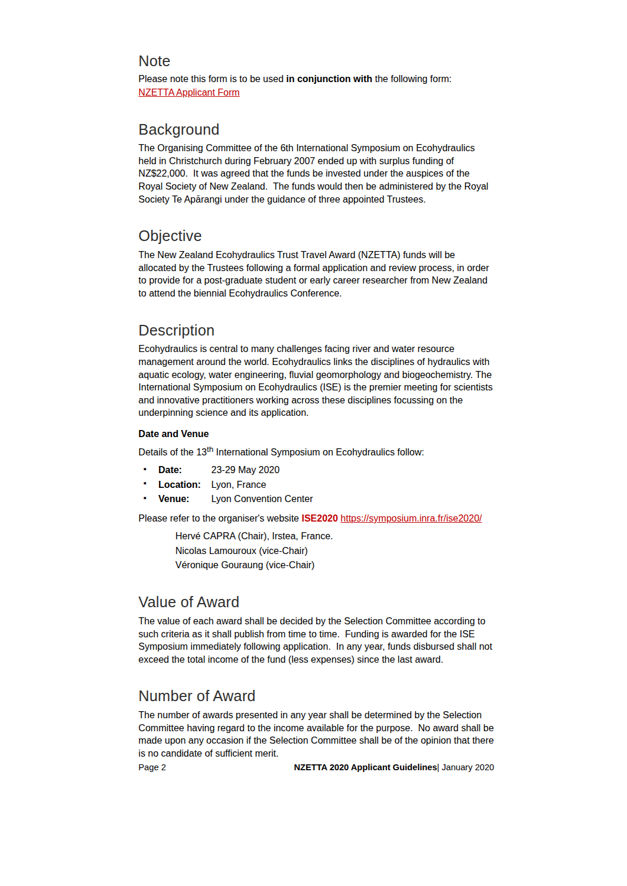Note
Please note this form is to be used in conjunction with the following form:
NZETTA Applicant Form
Background
The Organising Committee of the 6th International Symposium on Ecohydraulics held in Christchurch during February 2007 ended up with surplus funding of NZ$22,000. It was agreed that the funds be invested under the auspices of the Royal Society of New Zealand. The funds would then be administered by the Royal Society Te Apārangi under the guidance of three appointed Trustees.
Objective
The New Zealand Ecohydraulics Trust Travel Award (NZETTA) funds will be allocated by the Trustees following a formal application and review process, in order to provide for a post-graduate student or early career researcher from New Zealand to attend the biennial Ecohydraulics Conference.
Description
Ecohydraulics is central to many challenges facing river and water resource management around the world. Ecohydraulics links the disciplines of hydraulics with aquatic ecology, water engineering, fluvial geomorphology and biogeochemistry. The International Symposium on Ecohydraulics (ISE) is the premier meeting for scientists and innovative practitioners working across these disciplines focussing on the underpinning science and its application.
Date and Venue
Details of the 13th International Symposium on Ecohydraulics follow:
Date: 23-29 May 2020
Location: Lyon, France
Venue: Lyon Convention Center
Please refer to the organiser's website ISE2020 https://symposium.inra.fr/ise2020/
Hervé CAPRA (Chair), Irstea, France.
Nicolas Lamouroux (vice-Chair)
Véronique Gouraung (vice-Chair)
Value of Award
The value of each award shall be decided by the Selection Committee according to such criteria as it shall publish from time to time. Funding is awarded for the ISE Symposium immediately following application. In any year, funds disbursed shall not exceed the total income of the fund (less expenses) since the last award.
Number of Award
The number of awards presented in any year shall be determined by the Selection Committee having regard to the income available for the purpose. No award shall be made upon any occasion if the Selection Committee shall be of the opinion that there is no candidate of sufficient merit.
Page 2
NZETTA 2020 Applicant Guidelines| January 2020